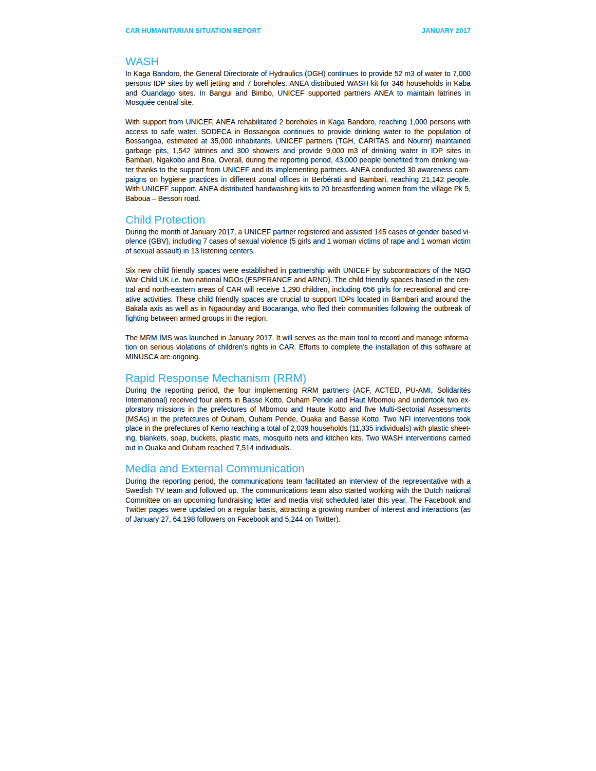CAR Humanitarian Situation Report January 2017
WASH
In Kaga Bandoro, the General Directorate of Hydraulics (DGH) continues to provide 52 m3 of water to 7,000 persons IDP sites by well jetting and 7 boreholes. ANEA distributed WASH kit for 346 households in Kaba and Ouandago sites. In Bangui and Bimbo, UNICEF supported partners ANEA to maintain latrines in Mosquée central site.
With support from UNICEF, ANEA rehabilitated 2 boreholes in Kaga Bandoro, reaching 1,000 persons with access to safe water. SODECA in Bossangoa continues to provide drinking water to the population of Bossangoa, estimated at 35,000 inhabitants. UNICEF partners (TGH, CARITAS and Nourrir) maintained garbage pits, 1,542 latrines and 300 showers and provide 9,000 m3 of drinking water in IDP sites in Bambari, Ngakobo and Bria. Overall, during the reporting period, 43,000 people benefited from drinking water thanks to the support from UNICEF and its implementing partners. ANEA conducted 30 awareness campaigns on hygiene practices in different zonal offices in Berbérati and Bambari, reaching 21,142 people. With UNICEF support, ANEA distributed handwashing kits to 20 breastfeeding women from the village Pk 5, Baboua – Besson road.
Child Protection
During the month of January 2017, a UNICEF partner registered and assisted 145 cases of gender based violence (GBV), including 7 cases of sexual violence (5 girls and 1 woman victims of rape and 1 woman victim of sexual assault) in 13 listening centers.
Six new child friendly spaces were established in partnership with UNICEF by subcontractors of the NGO War-Child UK i.e. two national NGOs (ESPERANCE and ARND). The child friendly spaces based in the central and north-eastern areas of CAR will receive 1,290 children, including 656 girls for recreational and creative activities. These child friendly spaces are crucial to support IDPs located in Bambari and around the Bakala axis as well as in Ngaounday and Bocaranga, who fled their communities following the outbreak of fighting between armed groups in the region.
The MRM IMS was launched in January 2017. It will serves as the main tool to record and manage information on serious violations of children's rights in CAR. Efforts to complete the installation of this software at MINUSCA are ongoing.
Rapid Response Mechanism (RRM)
During the reporting period, the four implementing RRM partners (ACF, ACTED, PU-AMI, Solidarités International) received four alerts in Basse Kotto, Ouham Pende and Haut Mbomou and undertook two exploratory missions in the prefectures of Mbomou and Haute Kotto and five Multi-Sectorial Assessments (MSAs) in the prefectures of Ouham, Ouham Pende, Ouaka and Basse Kotto. Two NFI interventions took place in the prefectures of Kemo reaching a total of 2,039 households (11,335 individuals) with plastic sheeting, blankets, soap, buckets, plastic mats, mosquito nets and kitchen kits. Two WASH interventions carried out in Ouaka and Ouham reached 7,514 individuals.
Media and External Communication
During the reporting period, the communications team facilitated an interview of the representative with a Swedish TV team and followed up. The communications team also started working with the Dutch national Committee on an upcoming fundraising letter and media visit scheduled later this year. The Facebook and Twitter pages were updated on a regular basis, attracting a growing number of interest and interactions (as of January 27, 64,198 followers on Facebook and 5,244 on Twitter).